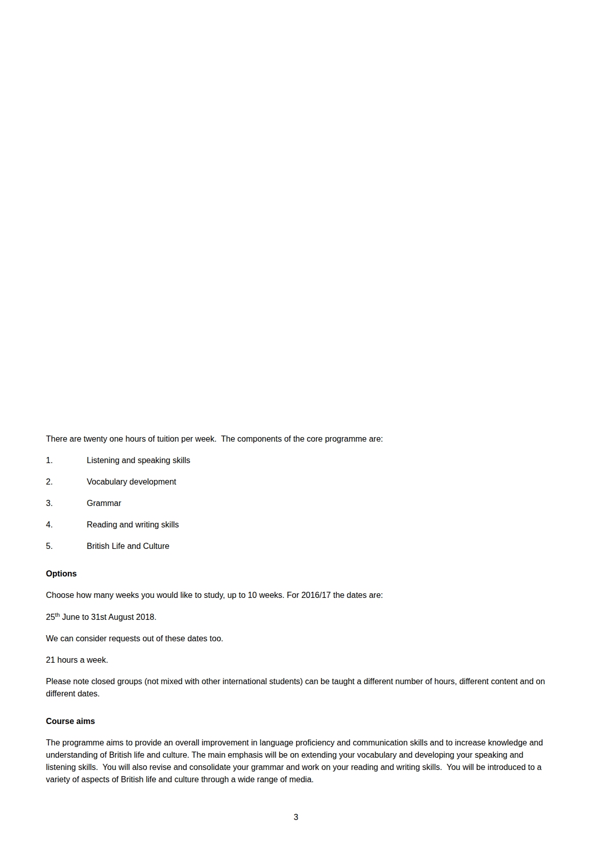There are twenty one hours of tuition per week. The components of the core programme are:
Listening and speaking skills
Vocabulary development
Grammar
Reading and writing skills
British Life and Culture
Options
Choose how many weeks you would like to study, up to 10 weeks. For 2016/17 the dates are:
25th June to 31st August 2018.
We can consider requests out of these dates too.
21 hours a week.
Please note closed groups (not mixed with other international students) can be taught a different number of hours, different content and on different dates.
Course aims
The programme aims to provide an overall improvement in language proficiency and communication skills and to increase knowledge and understanding of British life and culture. The main emphasis will be on extending your vocabulary and developing your speaking and listening skills. You will also revise and consolidate your grammar and work on your reading and writing skills. You will be introduced to a variety of aspects of British life and culture through a wide range of media.
3